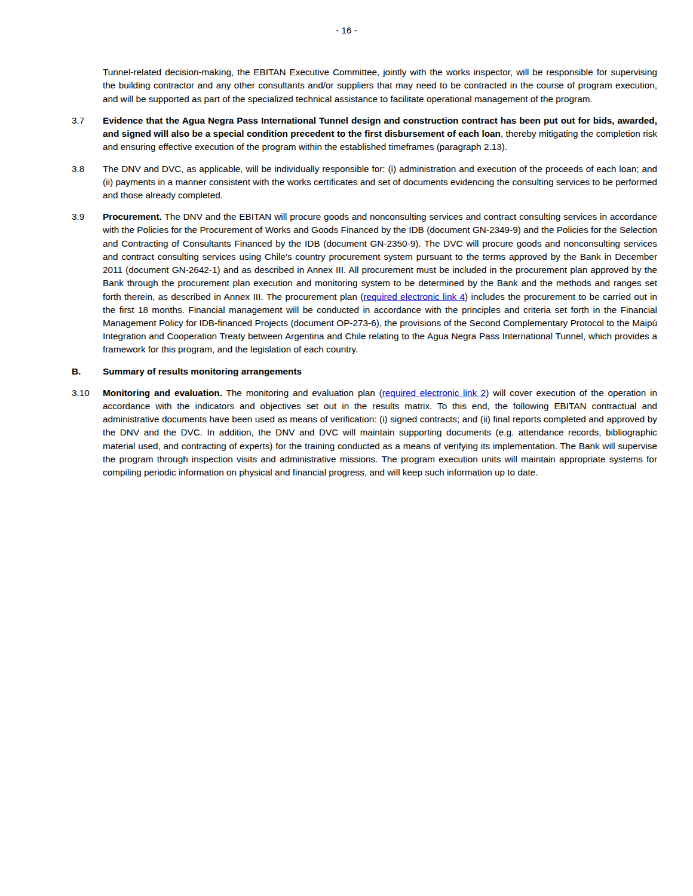- 16 -
Tunnel-related decision-making, the EBITAN Executive Committee, jointly with the works inspector, will be responsible for supervising the building contractor and any other consultants and/or suppliers that may need to be contracted in the course of program execution, and will be supported as part of the specialized technical assistance to facilitate operational management of the program.
3.7 Evidence that the Agua Negra Pass International Tunnel design and construction contract has been put out for bids, awarded, and signed will also be a special condition precedent to the first disbursement of each loan, thereby mitigating the completion risk and ensuring effective execution of the program within the established timeframes (paragraph 2.13).
3.8 The DNV and DVC, as applicable, will be individually responsible for: (i) administration and execution of the proceeds of each loan; and (ii) payments in a manner consistent with the works certificates and set of documents evidencing the consulting services to be performed and those already completed.
3.9 Procurement. The DNV and the EBITAN will procure goods and nonconsulting services and contract consulting services in accordance with the Policies for the Procurement of Works and Goods Financed by the IDB (document GN-2349-9) and the Policies for the Selection and Contracting of Consultants Financed by the IDB (document GN-2350-9). The DVC will procure goods and nonconsulting services and contract consulting services using Chile's country procurement system pursuant to the terms approved by the Bank in December 2011 (document GN-2642-1) and as described in Annex III. All procurement must be included in the procurement plan approved by the Bank through the procurement plan execution and monitoring system to be determined by the Bank and the methods and ranges set forth therein, as described in Annex III. The procurement plan (required electronic link 4) includes the procurement to be carried out in the first 18 months. Financial management will be conducted in accordance with the principles and criteria set forth in the Financial Management Policy for IDB-financed Projects (document OP-273-6), the provisions of the Second Complementary Protocol to the Maipú Integration and Cooperation Treaty between Argentina and Chile relating to the Agua Negra Pass International Tunnel, which provides a framework for this program, and the legislation of each country.
B. Summary of results monitoring arrangements
3.10 Monitoring and evaluation. The monitoring and evaluation plan (required electronic link 2) will cover execution of the operation in accordance with the indicators and objectives set out in the results matrix. To this end, the following EBITAN contractual and administrative documents have been used as means of verification: (i) signed contracts; and (ii) final reports completed and approved by the DNV and the DVC. In addition, the DNV and DVC will maintain supporting documents (e.g. attendance records, bibliographic material used, and contracting of experts) for the training conducted as a means of verifying its implementation. The Bank will supervise the program through inspection visits and administrative missions. The program execution units will maintain appropriate systems for compiling periodic information on physical and financial progress, and will keep such information up to date.